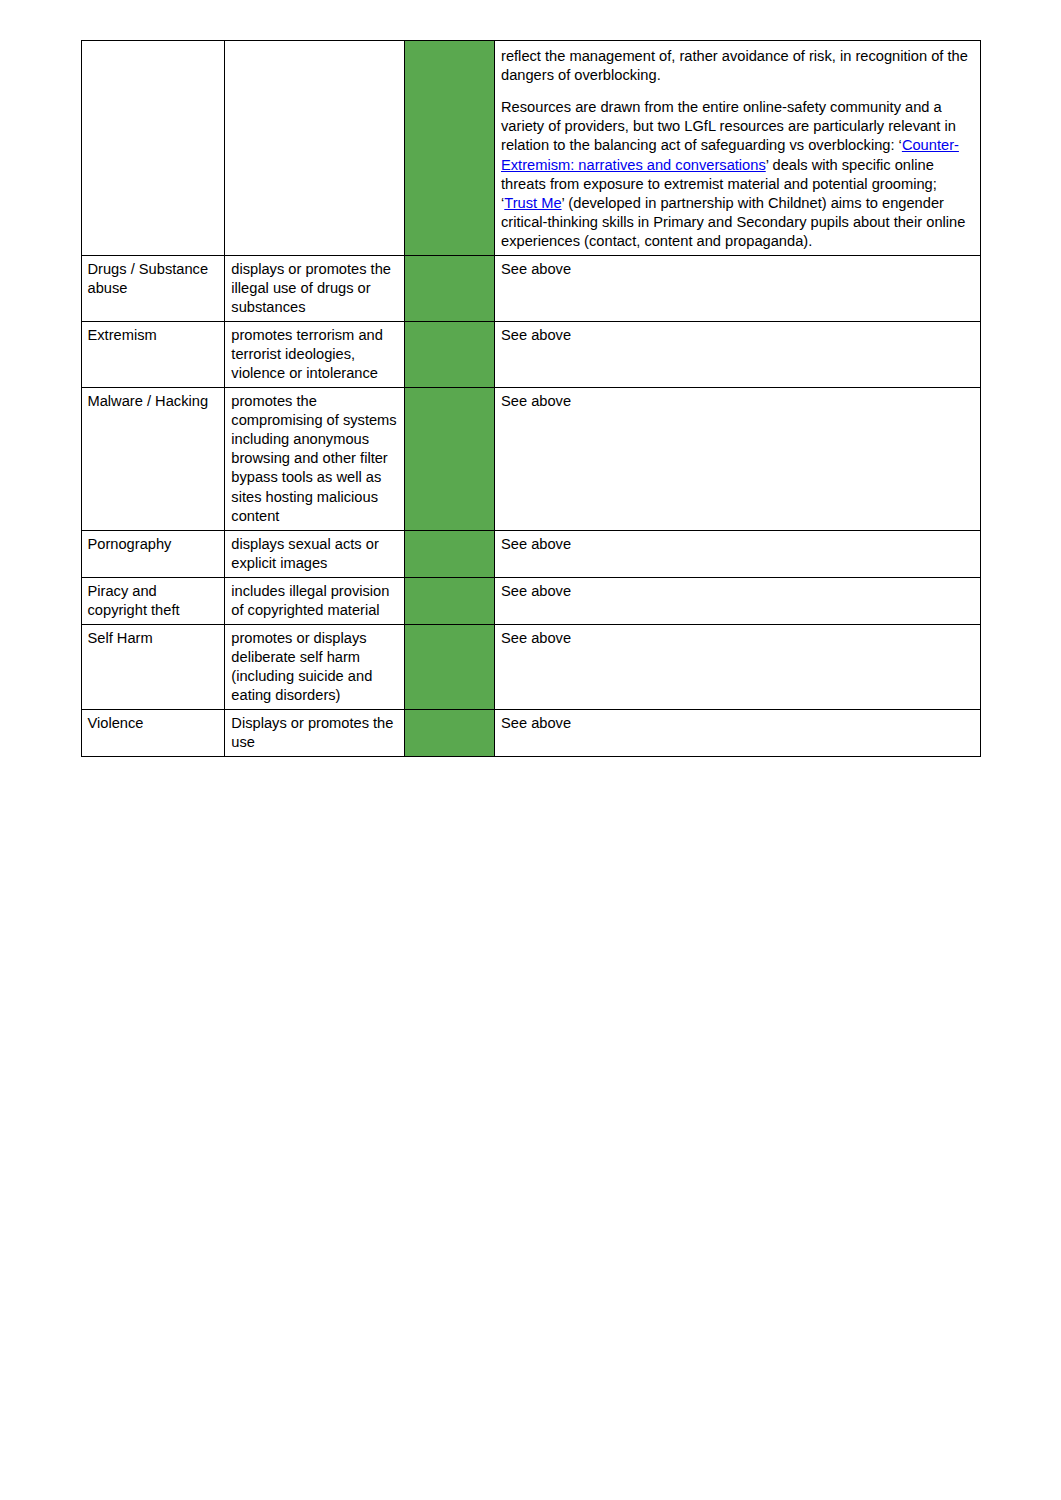| | | | reflect the management of, rather avoidance of risk, in recognition of the dangers of overblocking. Resources are drawn from the entire online-safety community and a variety of providers, but two LGfL resources are particularly relevant in relation to the balancing act of safeguarding vs overblocking: ‘ Counter-Extremism: narratives and conversations ’ deals with specific online threats from exposure to extremist material and potential grooming; ‘ Trust Me ’ (developed in partnership with Childnet) aims to engender critical-thinking skills in Primary and Secondary pupils about their online experiences (contact, content and propaganda). |
| Drugs / Substance abuse | displays or promotes the illegal use of drugs or substances | | See above |
| Extremism | promotes terrorism and terrorist ideologies, violence or intolerance | | See above |
| Malware / Hacking | promotes the compromising of systems including anonymous browsing and other filter bypass tools as well as sites hosting malicious content | | See above |
| Pornography | displays sexual acts or explicit images | | See above |
| Piracy and copyright theft | includes illegal provision of copyrighted material | | See above |
| Self Harm | promotes or displays deliberate self harm (including suicide and eating disorders) | | See above |
| Violence | Displays or promotes the use | | See above |